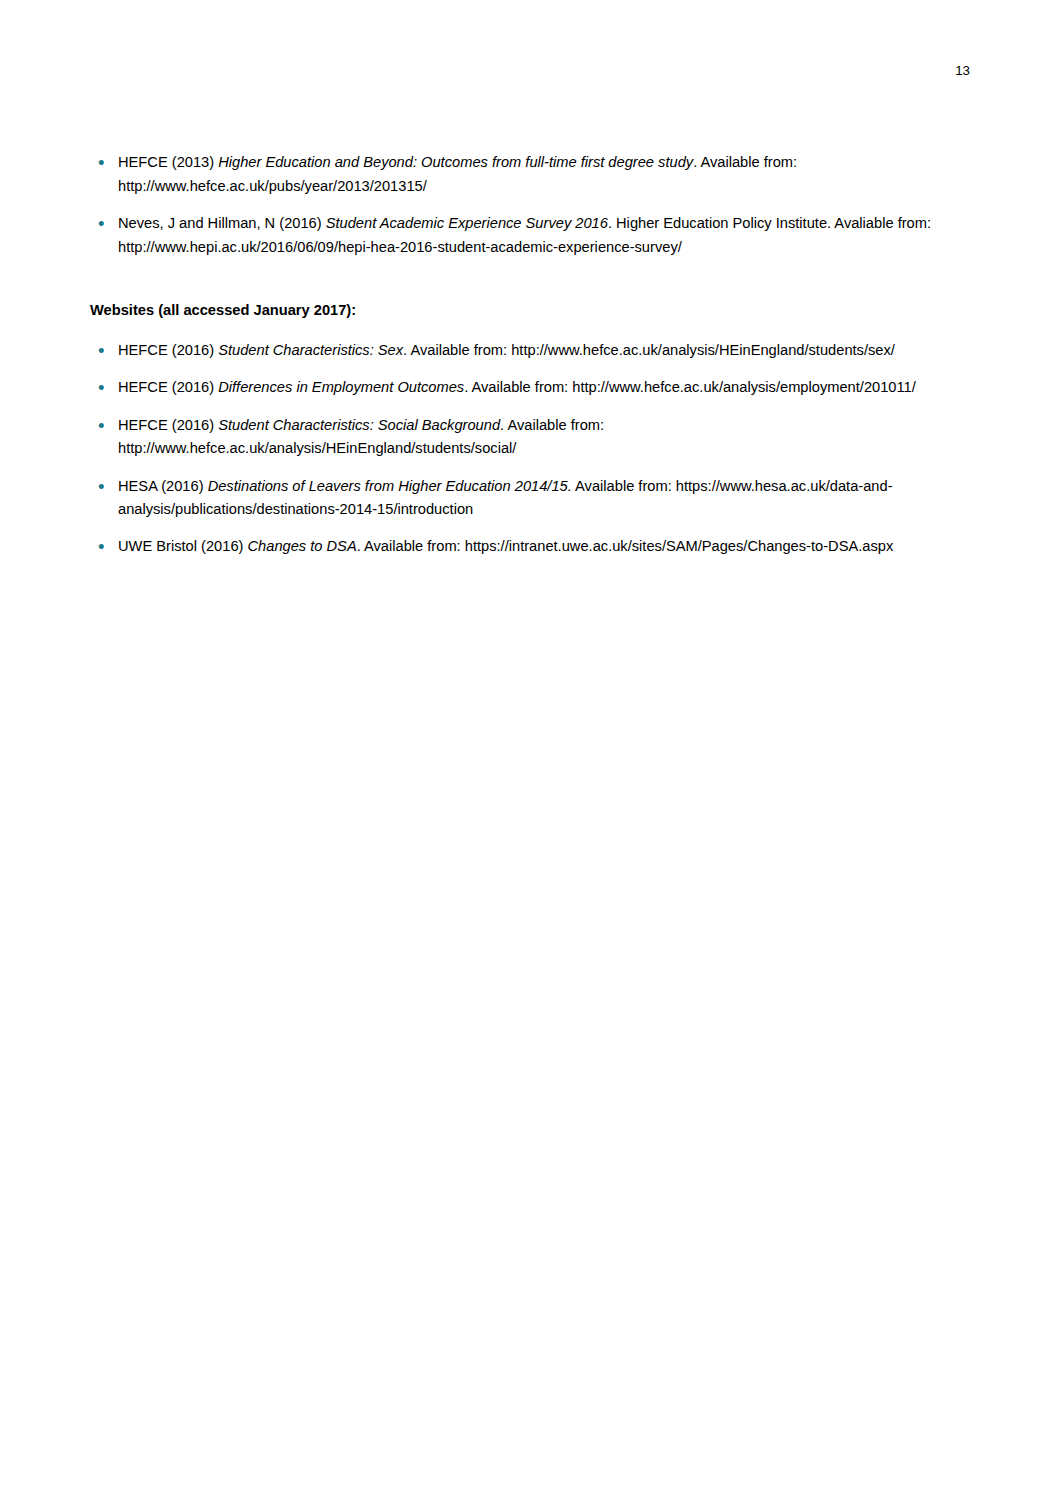13
HEFCE (2013) Higher Education and Beyond: Outcomes from full-time first degree study. Available from: http://www.hefce.ac.uk/pubs/year/2013/201315/
Neves, J and Hillman, N (2016) Student Academic Experience Survey 2016. Higher Education Policy Institute. Avaliable from: http://www.hepi.ac.uk/2016/06/09/hepi-hea-2016-student-academic-experience-survey/
Websites (all accessed January 2017):
HEFCE (2016) Student Characteristics: Sex. Available from: http://www.hefce.ac.uk/analysis/HEinEngland/students/sex/
HEFCE (2016) Differences in Employment Outcomes. Available from: http://www.hefce.ac.uk/analysis/employment/201011/
HEFCE (2016) Student Characteristics: Social Background. Available from: http://www.hefce.ac.uk/analysis/HEinEngland/students/social/
HESA (2016) Destinations of Leavers from Higher Education 2014/15. Available from: https://www.hesa.ac.uk/data-and-analysis/publications/destinations-2014-15/introduction
UWE Bristol (2016) Changes to DSA. Available from: https://intranet.uwe.ac.uk/sites/SAM/Pages/Changes-to-DSA.aspx